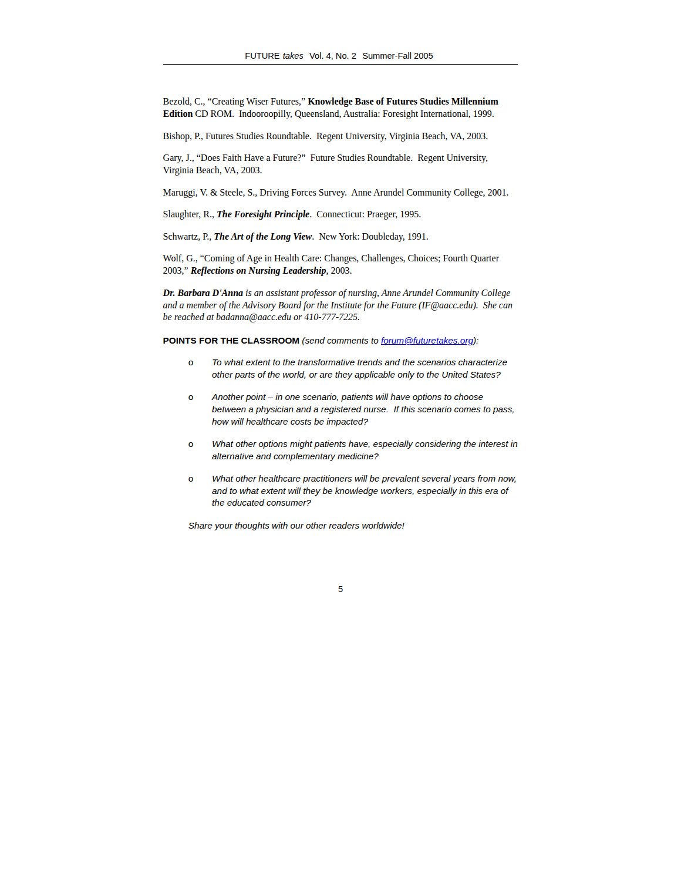FUTUREtakes Vol. 4, No. 2 Summer-Fall 2005
Bezold, C., “Creating Wiser Futures,” Knowledge Base of Futures Studies Millennium Edition CD ROM. Indooroopilly, Queensland, Australia: Foresight International, 1999.
Bishop, P., Futures Studies Roundtable. Regent University, Virginia Beach, VA, 2003.
Gary, J., “Does Faith Have a Future?” Future Studies Roundtable. Regent University, Virginia Beach, VA, 2003.
Maruggi, V. & Steele, S., Driving Forces Survey. Anne Arundel Community College, 2001.
Slaughter, R., The Foresight Principle. Connecticut: Praeger, 1995.
Schwartz, P., The Art of the Long View. New York: Doubleday, 1991.
Wolf, G., “Coming of Age in Health Care: Changes, Challenges, Choices; Fourth Quarter 2003,” Reflections on Nursing Leadership, 2003.
Dr. Barbara D'Anna is an assistant professor of nursing, Anne Arundel Community College and a member of the Advisory Board for the Institute for the Future (IF@aacc.edu). She can be reached at badanna@aacc.edu or 410-777-7225.
POINTS FOR THE CLASSROOM (send comments to forum@futuretakes.org):
To what extent to the transformative trends and the scenarios characterize other parts of the world, or are they applicable only to the United States?
Another point – in one scenario, patients will have options to choose between a physician and a registered nurse. If this scenario comes to pass, how will healthcare costs be impacted?
What other options might patients have, especially considering the interest in alternative and complementary medicine?
What other healthcare practitioners will be prevalent several years from now, and to what extent will they be knowledge workers, especially in this era of the educated consumer?
Share your thoughts with our other readers worldwide!
5